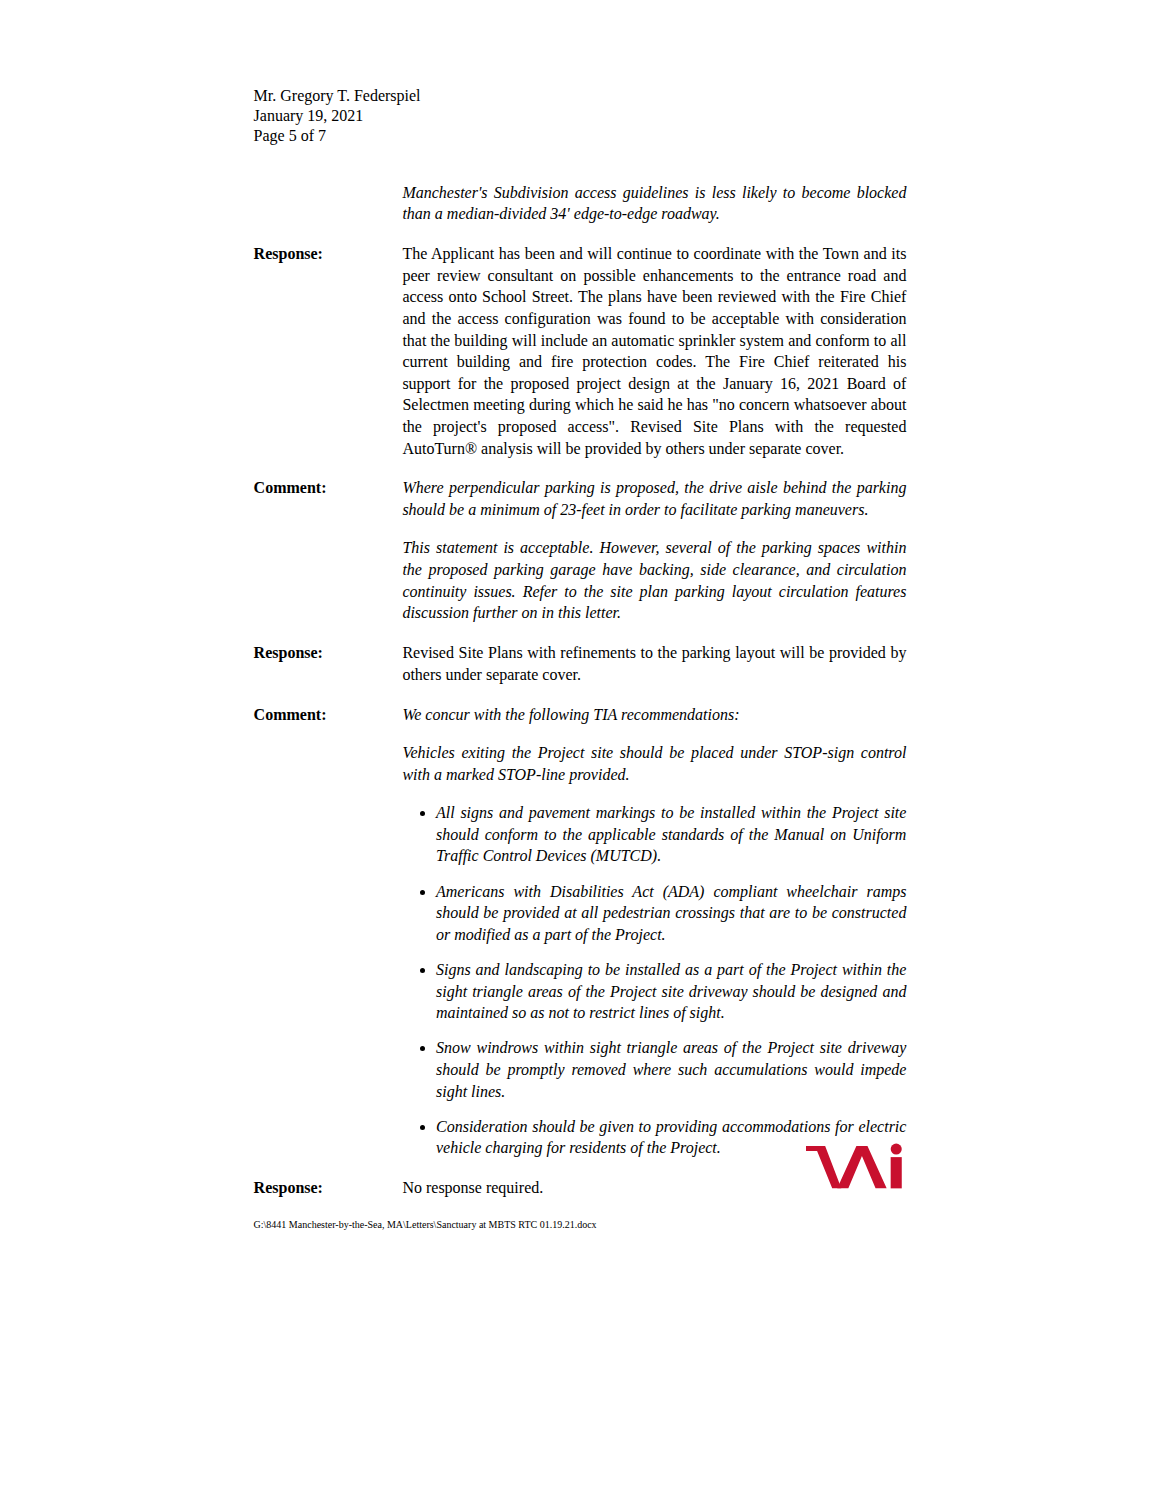Mr. Gregory T. Federspiel
January 19, 2021
Page 5 of 7
Manchester's Subdivision access guidelines is less likely to become blocked than a median-divided 34' edge-to-edge roadway.
Response:
The Applicant has been and will continue to coordinate with the Town and its peer review consultant on possible enhancements to the entrance road and access onto School Street. The plans have been reviewed with the Fire Chief and the access configuration was found to be acceptable with consideration that the building will include an automatic sprinkler system and conform to all current building and fire protection codes. The Fire Chief reiterated his support for the proposed project design at the January 16, 2021 Board of Selectmen meeting during which he said he has "no concern whatsoever about the project's proposed access". Revised Site Plans with the requested AutoTurn® analysis will be provided by others under separate cover.
Comment:
Where perpendicular parking is proposed, the drive aisle behind the parking should be a minimum of 23-feet in order to facilitate parking maneuvers.
This statement is acceptable. However, several of the parking spaces within the proposed parking garage have backing, side clearance, and circulation continuity issues. Refer to the site plan parking layout circulation features discussion further on in this letter.
Response:
Revised Site Plans with refinements to the parking layout will be provided by others under separate cover.
Comment:
We concur with the following TIA recommendations:
Vehicles exiting the Project site should be placed under STOP-sign control with a marked STOP-line provided.
All signs and pavement markings to be installed within the Project site should conform to the applicable standards of the Manual on Uniform Traffic Control Devices (MUTCD).
Americans with Disabilities Act (ADA) compliant wheelchair ramps should be provided at all pedestrian crossings that are to be constructed or modified as a part of the Project.
Signs and landscaping to be installed as a part of the Project within the sight triangle areas of the Project site driveway should be designed and maintained so as not to restrict lines of sight.
Snow windrows within sight triangle areas of the Project site driveway should be promptly removed where such accumulations would impede sight lines.
Consideration should be given to providing accommodations for electric vehicle charging for residents of the Project.
Response:
No response required.
G:\8441 Manchester-by-the-Sea, MA\Letters\Sanctuary at MBTS RTC 01.19.21.docx